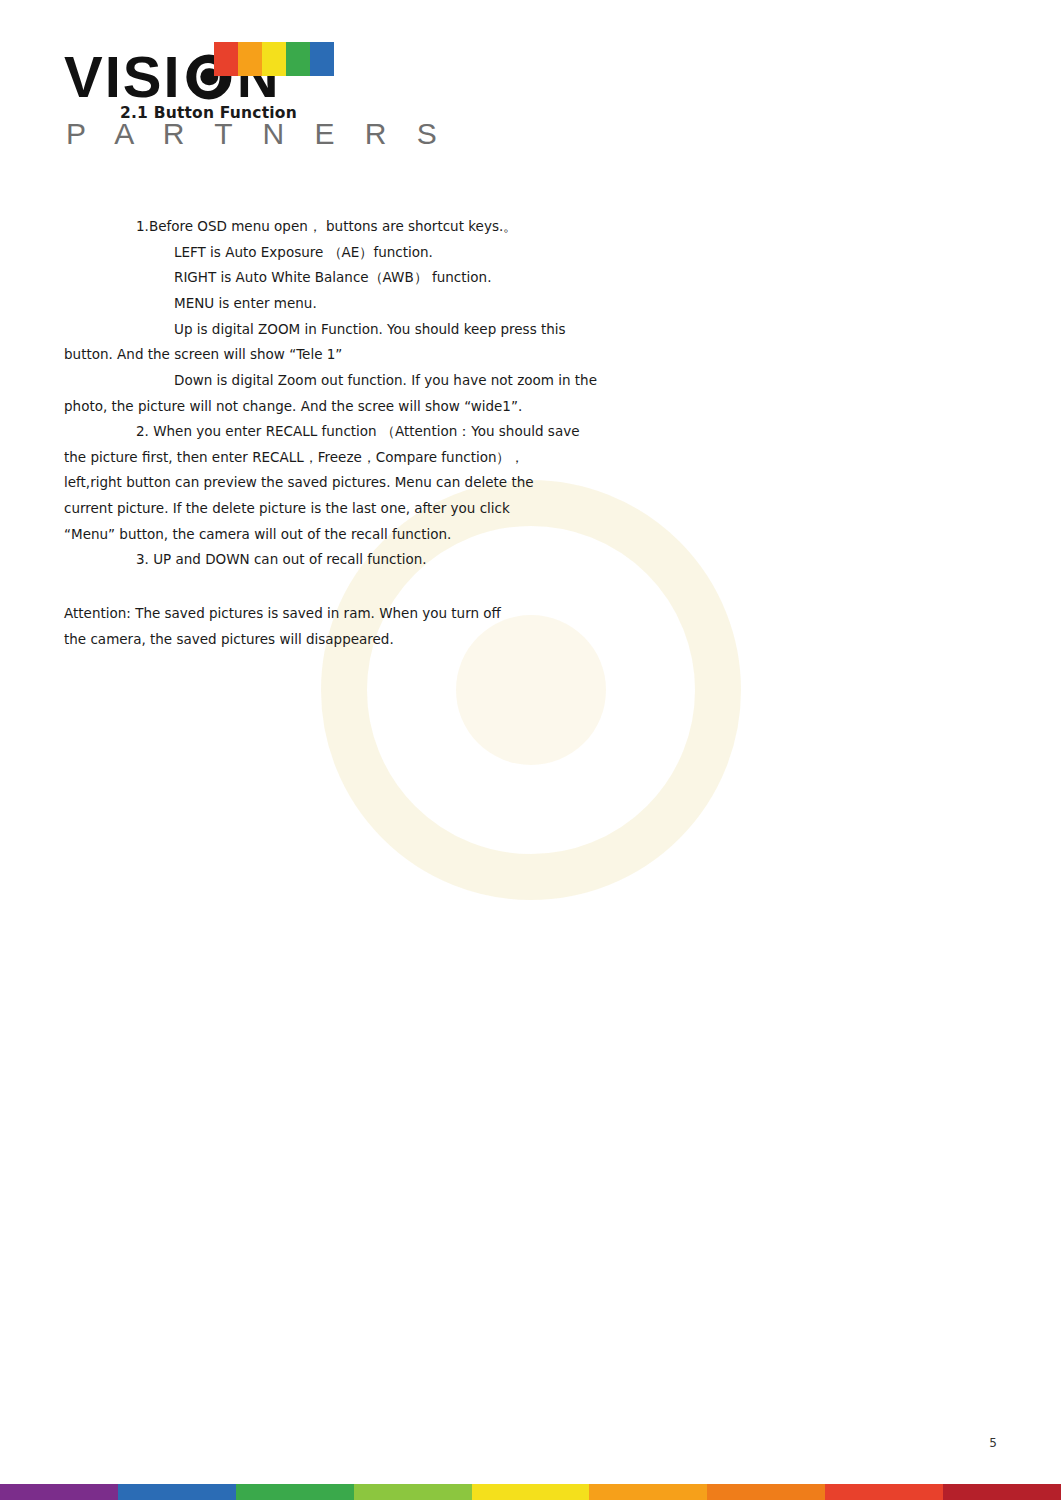VISION
P A R T N E R S
2.1 Button Function
1.Before OSD menu open， buttons are shortcut keys.。
LEFT is Auto Exposure （AE）function.
RIGHT is Auto White Balance（AWB） function.
MENU is enter menu.
Up is digital ZOOM in Function. You should keep press this
button. And the screen will show “Tele 1”
Down is digital Zoom out function. If you have not zoom in the
photo, the picture will not change. And the scree will show “wide1”.
2. When you enter RECALL function （Attention：You should save
the picture first, then enter RECALL，Freeze，Compare function），
left,right button can preview the saved pictures. Menu can delete the
current picture. If the delete picture is the last one, after you click
“Menu” button, the camera will out of the recall function.
3. UP and DOWN can out of recall function.
Attention: The saved pictures is saved in ram. When you turn off
the camera, the saved pictures will disappeared.
5